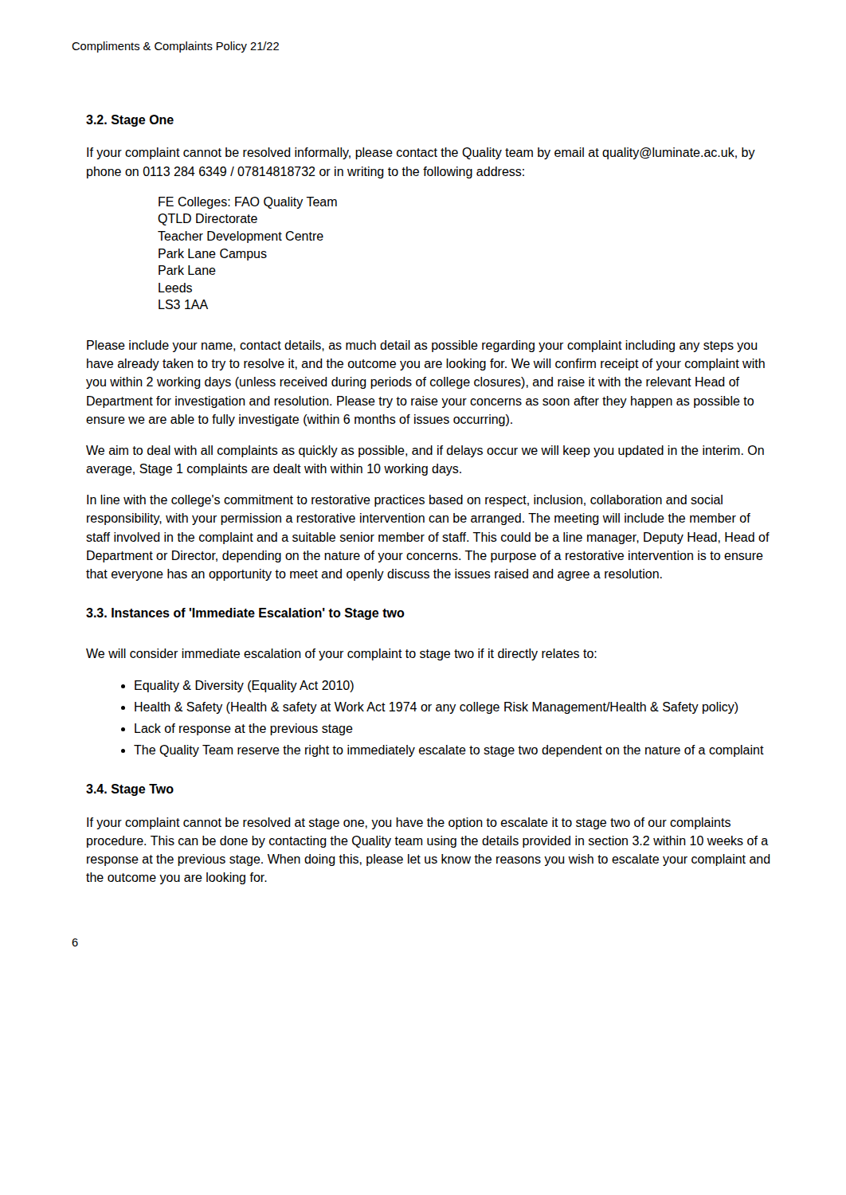Compliments & Complaints Policy 21/22
3.2. Stage One
If your complaint cannot be resolved informally, please contact the Quality team by email at quality@luminate.ac.uk, by phone on 0113 284 6349 / 07814818732 or in writing to the following address:
FE Colleges: FAO Quality Team
QTLD Directorate
Teacher Development Centre
Park Lane Campus
Park Lane
Leeds
LS3 1AA
Please include your name, contact details, as much detail as possible regarding your complaint including any steps you have already taken to try to resolve it, and the outcome you are looking for. We will confirm receipt of your complaint with you within 2 working days (unless received during periods of college closures), and raise it with the relevant Head of Department for investigation and resolution. Please try to raise your concerns as soon after they happen as possible to ensure we are able to fully investigate (within 6 months of issues occurring).
We aim to deal with all complaints as quickly as possible, and if delays occur we will keep you updated in the interim. On average, Stage 1 complaints are dealt with within 10 working days.
In line with the college's commitment to restorative practices based on respect, inclusion, collaboration and social responsibility, with your permission a restorative intervention can be arranged. The meeting will include the member of staff involved in the complaint and a suitable senior member of staff. This could be a line manager, Deputy Head, Head of Department or Director, depending on the nature of your concerns. The purpose of a restorative intervention is to ensure that everyone has an opportunity to meet and openly discuss the issues raised and agree a resolution.
3.3. Instances of 'Immediate Escalation' to Stage two
We will consider immediate escalation of your complaint to stage two if it directly relates to:
Equality & Diversity (Equality Act 2010)
Health & Safety (Health & safety at Work Act 1974 or any college Risk Management/Health & Safety policy)
Lack of response at the previous stage
The Quality Team reserve the right to immediately escalate to stage two dependent on the nature of a complaint
3.4. Stage Two
If your complaint cannot be resolved at stage one, you have the option to escalate it to stage two of our complaints procedure. This can be done by contacting the Quality team using the details provided in section 3.2 within 10 weeks of a response at the previous stage. When doing this, please let us know the reasons you wish to escalate your complaint and the outcome you are looking for.
6